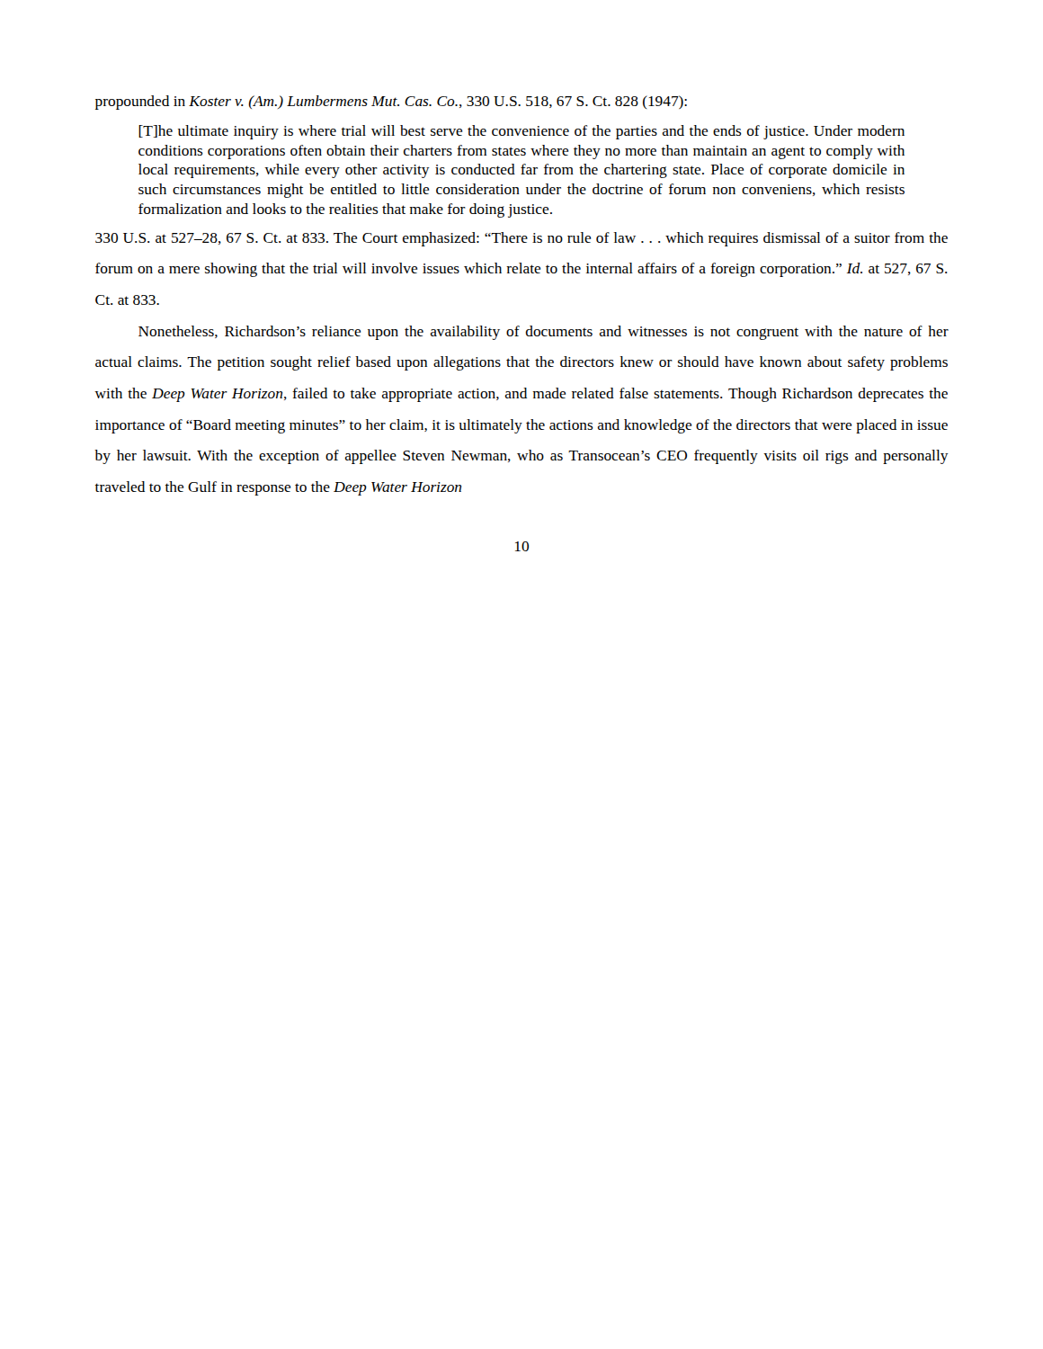propounded in Koster v. (Am.) Lumbermens Mut. Cas. Co., 330 U.S. 518, 67 S. Ct. 828 (1947):
[T]he ultimate inquiry is where trial will best serve the convenience of the parties and the ends of justice. Under modern conditions corporations often obtain their charters from states where they no more than maintain an agent to comply with local requirements, while every other activity is conducted far from the chartering state. Place of corporate domicile in such circumstances might be entitled to little consideration under the doctrine of forum non conveniens, which resists formalization and looks to the realities that make for doing justice.
330 U.S. at 527–28, 67 S. Ct. at 833. The Court emphasized: “There is no rule of law . . . which requires dismissal of a suitor from the forum on a mere showing that the trial will involve issues which relate to the internal affairs of a foreign corporation.” Id. at 527, 67 S. Ct. at 833.
Nonetheless, Richardson’s reliance upon the availability of documents and witnesses is not congruent with the nature of her actual claims. The petition sought relief based upon allegations that the directors knew or should have known about safety problems with the Deep Water Horizon, failed to take appropriate action, and made related false statements. Though Richardson deprecates the importance of “Board meeting minutes” to her claim, it is ultimately the actions and knowledge of the directors that were placed in issue by her lawsuit. With the exception of appellee Steven Newman, who as Transocean’s CEO frequently visits oil rigs and personally traveled to the Gulf in response to the Deep Water Horizon
10